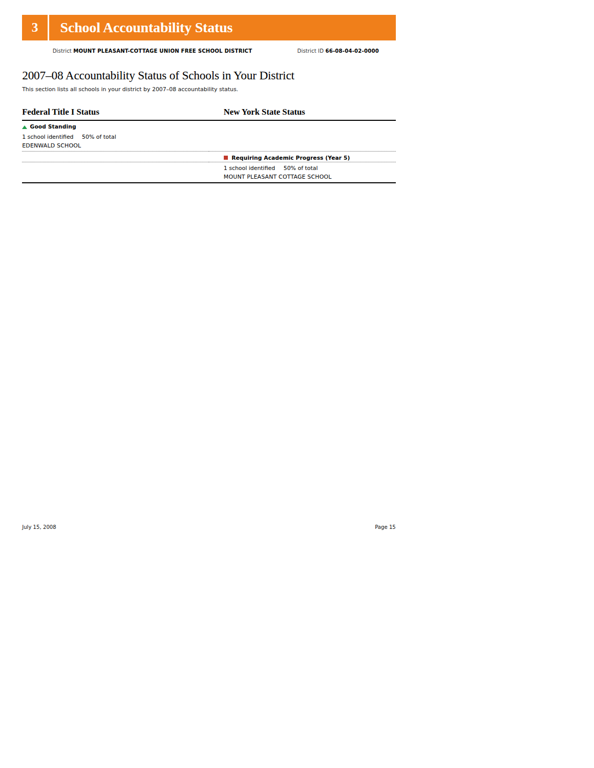3
School Accountability Status
District MOUNT PLEASANT-COTTAGE UNION FREE SCHOOL DISTRICT District ID 66-08-04-02-0000
2007–08 Accountability Status of Schools in Your District
This section lists all schools in your district by 2007–08 accountability status.
| Federal Title I Status | New York State Status |
| --- | --- |
| Good Standing | |
| 1 school identified 50% of total | |
| EDENWALD SCHOOL | |
| | Requiring Academic Progress (Year 5) |
| | 1 school identified 50% of total |
| | MOUNT PLEASANT COTTAGE SCHOOL |
July 15, 2008
Page 15